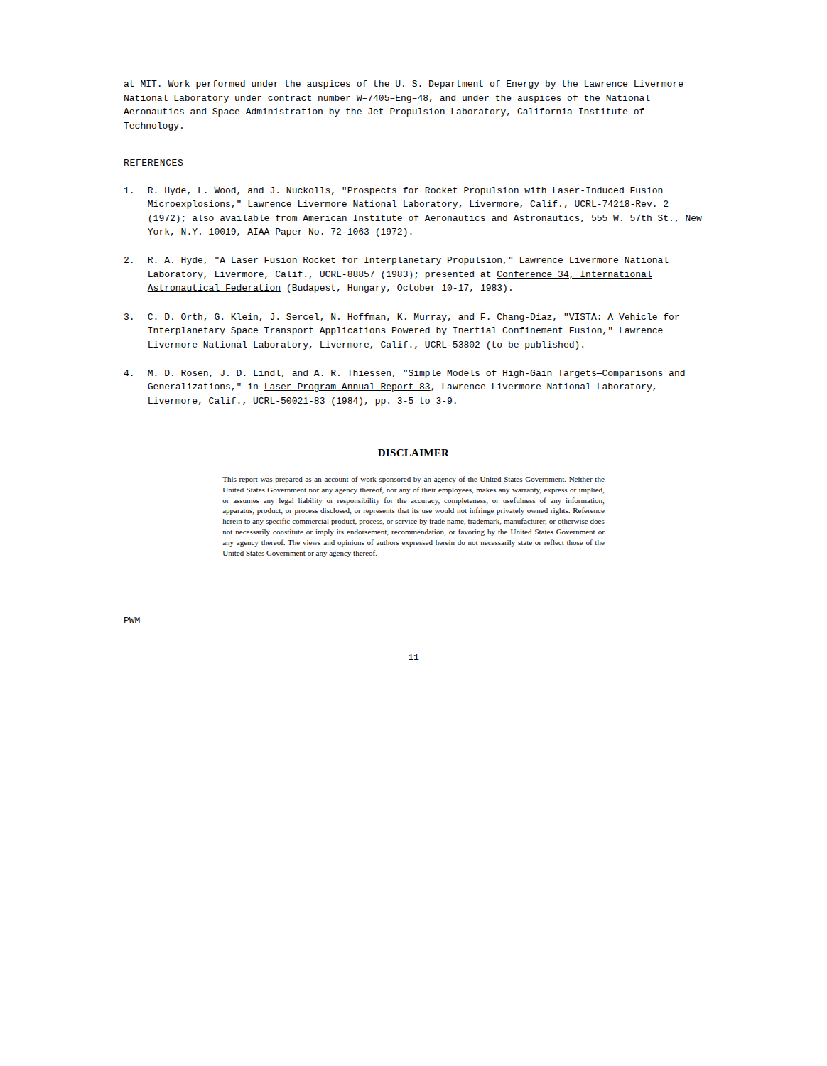at MIT. Work performed under the auspices of the U. S. Department of Energy by the Lawrence Livermore National Laboratory under contract number W–7405–Eng–48, and under the auspices of the National Aeronautics and Space Administration by the Jet Propulsion Laboratory, California Institute of Technology.
REFERENCES
R. Hyde, L. Wood, and J. Nuckolls, "Prospects for Rocket Propulsion with Laser-Induced Fusion Microexplosions," Lawrence Livermore National Laboratory, Livermore, Calif., UCRL-74218-Rev. 2 (1972); also available from American Institute of Aeronautics and Astronautics, 555 W. 57th St., New York, N.Y. 10019, AIAA Paper No. 72-1063 (1972).
R. A. Hyde, "A Laser Fusion Rocket for Interplanetary Propulsion," Lawrence Livermore National Laboratory, Livermore, Calif., UCRL-88857 (1983); presented at Conference 34, International Astronautical Federation (Budapest, Hungary, October 10-17, 1983).
C. D. Orth, G. Klein, J. Sercel, N. Hoffman, K. Murray, and F. Chang-Diaz, "VISTA: A Vehicle for Interplanetary Space Transport Applications Powered by Inertial Confinement Fusion," Lawrence Livermore National Laboratory, Livermore, Calif., UCRL-53802 (to be published).
M. D. Rosen, J. D. Lindl, and A. R. Thiessen, "Simple Models of High-Gain Targets—Comparisons and Generalizations," in Laser Program Annual Report 83, Lawrence Livermore National Laboratory, Livermore, Calif., UCRL-50021-83 (1984), pp. 3-5 to 3-9.
DISCLAIMER
This report was prepared as an account of work sponsored by an agency of the United States Government. Neither the United States Government nor any agency thereof, nor any of their employees, makes any warranty, express or implied, or assumes any legal liability or responsibility for the accuracy, completeness, or usefulness of any information, apparatus, product, or process disclosed, or represents that its use would not infringe privately owned rights. Reference herein to any specific commercial product, process, or service by trade name, trademark, manufacturer, or otherwise does not necessarily constitute or imply its endorsement, recommendation, or favoring by the United States Government or any agency thereof. The views and opinions of authors expressed herein do not necessarily state or reflect those of the United States Government or any agency thereof.
PWM
11